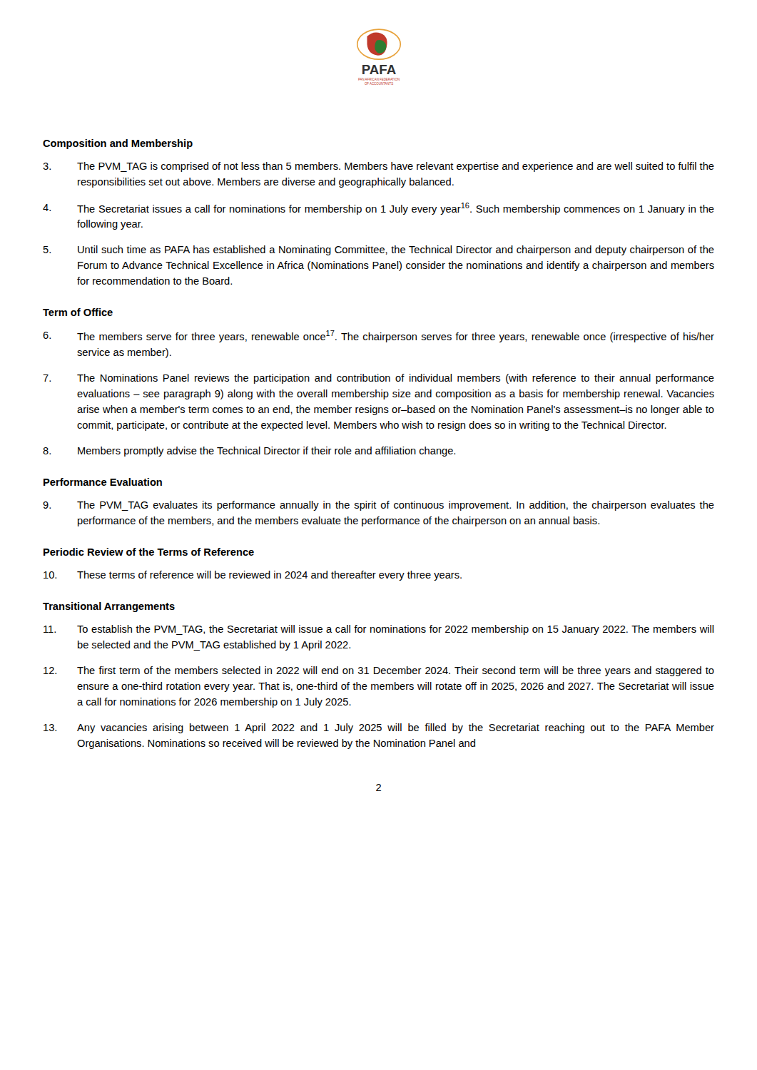Composition and Membership
3.
The PVM_TAG is comprised of not less than 5 members. Members have relevant expertise and experience and are well suited to fulfil the responsibilities set out above. Members are diverse and geographically balanced.
4.
The Secretariat issues a call for nominations for membership on 1 July every year16. Such membership commences on 1 January in the following year.
5.
Until such time as PAFA has established a Nominating Committee, the Technical Director and chairperson and deputy chairperson of the Forum to Advance Technical Excellence in Africa (Nominations Panel) consider the nominations and identify a chairperson and members for recommendation to the Board.
Term of Office
6.
The members serve for three years, renewable once17. The chairperson serves for three years, renewable once (irrespective of his/her service as member).
7.
The Nominations Panel reviews the participation and contribution of individual members (with reference to their annual performance evaluations – see paragraph 9) along with the overall membership size and composition as a basis for membership renewal. Vacancies arise when a member's term comes to an end, the member resigns or–based on the Nomination Panel's assessment–is no longer able to commit, participate, or contribute at the expected level. Members who wish to resign does so in writing to the Technical Director.
8.
Members promptly advise the Technical Director if their role and affiliation change.
Performance Evaluation
9.
The PVM_TAG evaluates its performance annually in the spirit of continuous improvement. In addition, the chairperson evaluates the performance of the members, and the members evaluate the performance of the chairperson on an annual basis.
Periodic Review of the Terms of Reference
10.
These terms of reference will be reviewed in 2024 and thereafter every three years.
Transitional Arrangements
11.
To establish the PVM_TAG, the Secretariat will issue a call for nominations for 2022 membership on 15 January 2022. The members will be selected and the PVM_TAG established by 1 April 2022.
12.
The first term of the members selected in 2022 will end on 31 December 2024. Their second term will be three years and staggered to ensure a one-third rotation every year. That is, one-third of the members will rotate off in 2025, 2026 and 2027. The Secretariat will issue a call for nominations for 2026 membership on 1 July 2025.
13.
Any vacancies arising between 1 April 2022 and 1 July 2025 will be filled by the Secretariat reaching out to the PAFA Member Organisations. Nominations so received will be reviewed by the Nomination Panel and
2